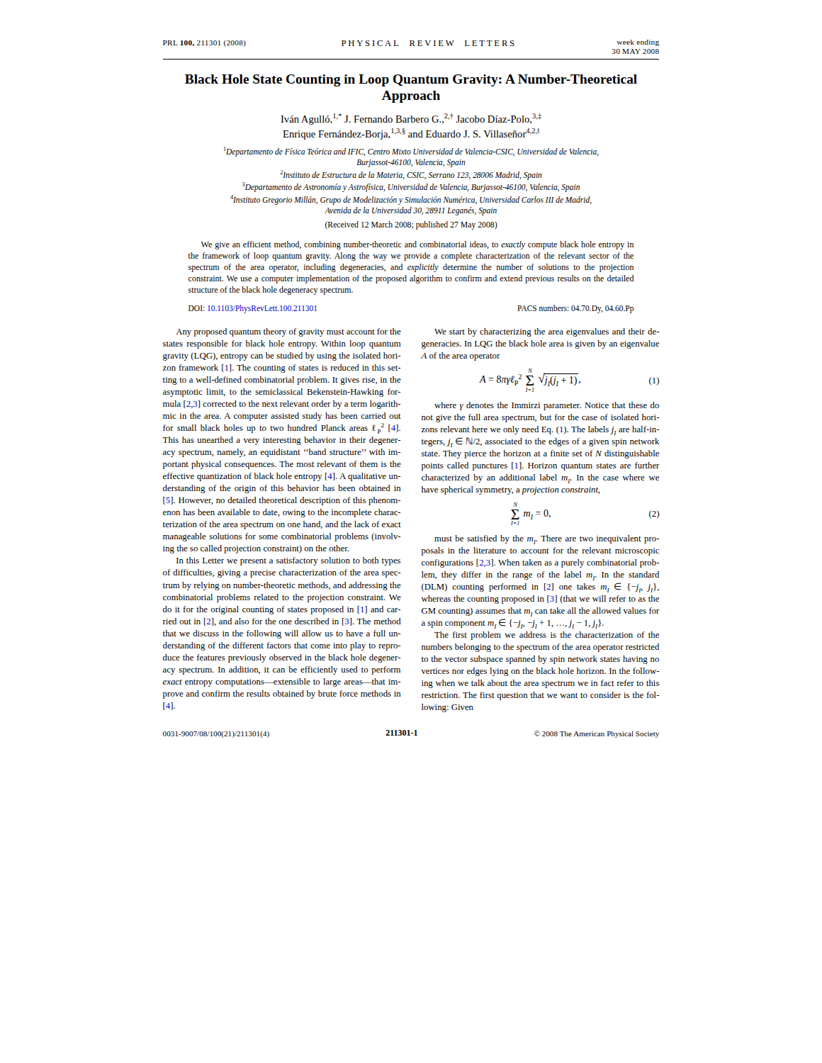PRL 100, 211301 (2008)
PHYSICAL REVIEW LETTERS
week ending
30 MAY 2008
Black Hole State Counting in Loop Quantum Gravity: A Number-Theoretical Approach
Iván Agulló,1,* J. Fernando Barbero G.,2,† Jacobo Díaz-Polo,3,‡
Enrique Fernández-Borja,1,3,§ and Eduardo J. S. Villaseñor4,2,‖
1Departamento de Física Teórica and IFIC, Centro Mixto Universidad de Valencia-CSIC, Universidad de Valencia,
Burjassot-46100, Valencia, Spain
2Instituto de Estructura de la Materia, CSIC, Serrano 123, 28006 Madrid, Spain
3Departamento de Astronomía y Astrofísica, Universidad de Valencia, Burjassot-46100, Valencia, Spain
4Instituto Gregorio Millán, Grupo de Modelización y Simulación Numérica, Universidad Carlos III de Madrid,
Avenida de la Universidad 30, 28911 Leganés, Spain
(Received 12 March 2008; published 27 May 2008)
We give an efficient method, combining number-theoretic and combinatorial ideas, to exactly compute black hole entropy in the framework of loop quantum gravity. Along the way we provide a complete characterization of the relevant sector of the spectrum of the area operator, including degeneracies, and explicitly determine the number of solutions to the projection constraint. We use a computer implementation of the proposed algorithm to confirm and extend previous results on the detailed structure of the black hole degeneracy spectrum.
DOI: 10.1103/PhysRevLett.100.211301
PACS numbers: 04.70.Dy, 04.60.Pp
Any proposed quantum theory of gravity must account for the states responsible for black hole entropy. Within loop quantum gravity (LQG), entropy can be studied by using the isolated horizon framework [1]. The counting of states is reduced in this setting to a well-defined combinatorial problem. It gives rise, in the asymptotic limit, to the semiclassical Bekenstein-Hawking formula [2,3] corrected to the next relevant order by a term logarithmic in the area. A computer assisted study has been carried out for small black holes up to two hundred Planck areas ℓP2 [4]. This has unearthed a very interesting behavior in their degeneracy spectrum, namely, an equidistant ‘‘band structure’’ with important physical consequences. The most relevant of them is the effective quantization of black hole entropy [4]. A qualitative understanding of the origin of this behavior has been obtained in [5]. However, no detailed theoretical description of this phenomenon has been available to date, owing to the incomplete characterization of the area spectrum on one hand, and the lack of exact manageable solutions for some combinatorial problems (involving the so called projection constraint) on the other.
In this Letter we present a satisfactory solution to both types of difficulties, giving a precise characterization of the area spectrum by relying on number-theoretic methods, and addressing the combinatorial problems related to the projection constraint. We do it for the original counting of states proposed in [1] and carried out in [2], and also for the one described in [3]. The method that we discuss in the following will allow us to have a full understanding of the different factors that come into play to reproduce the features previously observed in the black hole degeneracy spectrum. In addition, it can be efficiently used to perform exact entropy computations—extensible to large areas—that improve and confirm the results obtained by brute force methods in [4].
We start by characterizing the area eigenvalues and their degeneracies. In LQG the black hole area is given by an eigenvalue A of the area operator
A = 8πγℓP2 NΣI=1 jI(jI + 1),
(1)
where γ denotes the Immirzi parameter. Notice that these do not give the full area spectrum, but for the case of isolated horizons relevant here we only need Eq. (1). The labels jI are half-integers, jI ∈ ℕ/2, associated to the edges of a given spin network state. They pierce the horizon at a finite set of N distinguishable points called punctures [1]. Horizon quantum states are further characterized by an additional label mI. In the case where we have spherical symmetry, a projection constraint,
NΣI=1 mI = 0,
(2)
must be satisfied by the mI. There are two inequivalent proposals in the literature to account for the relevant microscopic configurations [2,3]. When taken as a purely combinatorial problem, they differ in the range of the label mI. In the standard (DLM) counting performed in [2] one takes mI ∈ {−jI, jI}, whereas the counting proposed in [3] (that we will refer to as the GM counting) assumes that mI can take all the allowed values for a spin component mI ∈ {−jI, −jI + 1, …, jI − 1, jI}.
The first problem we address is the characterization of the numbers belonging to the spectrum of the area operator restricted to the vector subspace spanned by spin network states having no vertices nor edges lying on the black hole horizon. In the following when we talk about the area spectrum we in fact refer to this restriction. The first question that we want to consider is the following: Given
0031-9007/08/100(21)/211301(4)
211301-1
© 2008 The American Physical Society